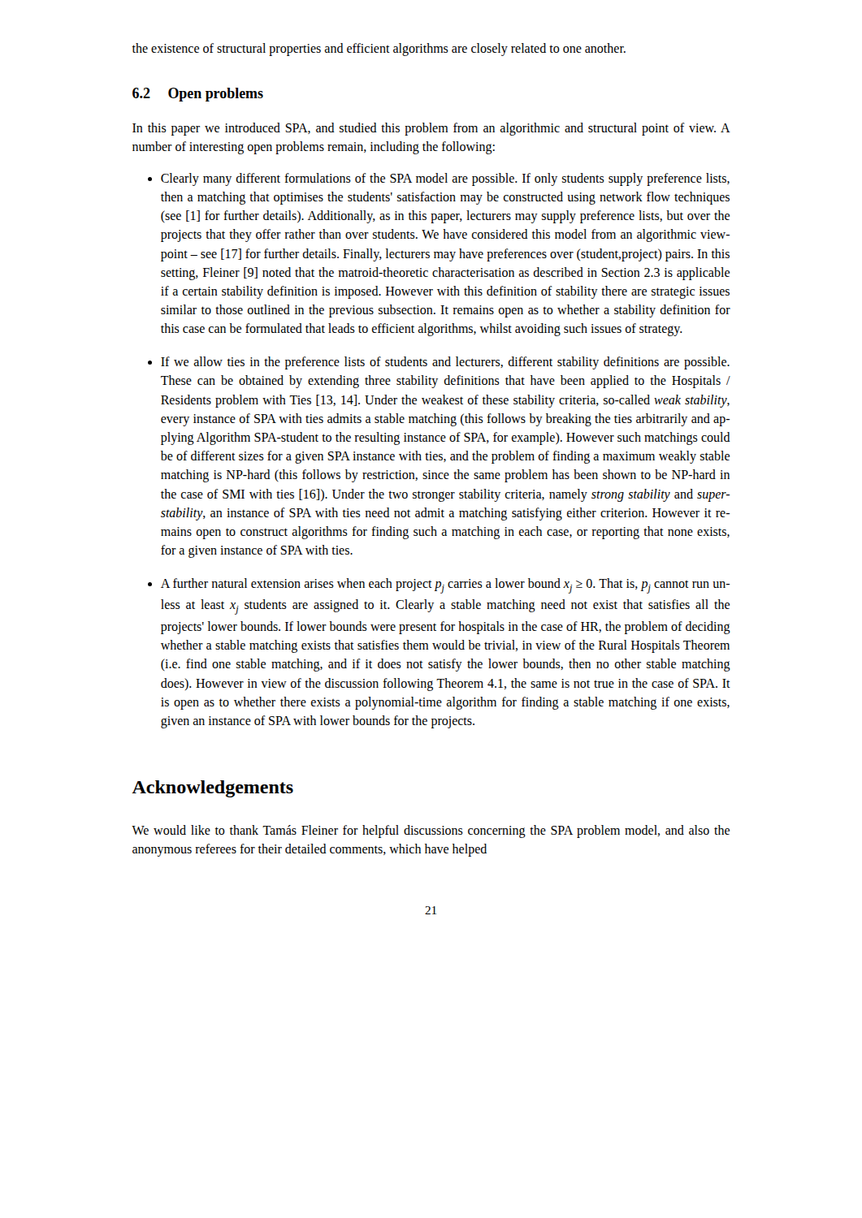the existence of structural properties and efficient algorithms are closely related to one another.
6.2 Open problems
In this paper we introduced SPA, and studied this problem from an algorithmic and structural point of view. A number of interesting open problems remain, including the following:
Clearly many different formulations of the SPA model are possible. If only students supply preference lists, then a matching that optimises the students' satisfaction may be constructed using network flow techniques (see [1] for further details). Additionally, as in this paper, lecturers may supply preference lists, but over the projects that they offer rather than over students. We have considered this model from an algorithmic viewpoint – see [17] for further details. Finally, lecturers may have preferences over (student,project) pairs. In this setting, Fleiner [9] noted that the matroid-theoretic characterisation as described in Section 2.3 is applicable if a certain stability definition is imposed. However with this definition of stability there are strategic issues similar to those outlined in the previous subsection. It remains open as to whether a stability definition for this case can be formulated that leads to efficient algorithms, whilst avoiding such issues of strategy.
If we allow ties in the preference lists of students and lecturers, different stability definitions are possible. These can be obtained by extending three stability definitions that have been applied to the Hospitals / Residents problem with Ties [13, 14]. Under the weakest of these stability criteria, so-called weak stability, every instance of SPA with ties admits a stable matching (this follows by breaking the ties arbitrarily and applying Algorithm SPA-student to the resulting instance of SPA, for example). However such matchings could be of different sizes for a given SPA instance with ties, and the problem of finding a maximum weakly stable matching is NP-hard (this follows by restriction, since the same problem has been shown to be NP-hard in the case of SMI with ties [16]). Under the two stronger stability criteria, namely strong stability and super-stability, an instance of SPA with ties need not admit a matching satisfying either criterion. However it remains open to construct algorithms for finding such a matching in each case, or reporting that none exists, for a given instance of SPA with ties.
A further natural extension arises when each project pj carries a lower bound xj ≥ 0. That is, pj cannot run unless at least xj students are assigned to it. Clearly a stable matching need not exist that satisfies all the projects' lower bounds. If lower bounds were present for hospitals in the case of HR, the problem of deciding whether a stable matching exists that satisfies them would be trivial, in view of the Rural Hospitals Theorem (i.e. find one stable matching, and if it does not satisfy the lower bounds, then no other stable matching does). However in view of the discussion following Theorem 4.1, the same is not true in the case of SPA. It is open as to whether there exists a polynomial-time algorithm for finding a stable matching if one exists, given an instance of SPA with lower bounds for the projects.
Acknowledgements
We would like to thank Tamás Fleiner for helpful discussions concerning the SPA problem model, and also the anonymous referees for their detailed comments, which have helped
21